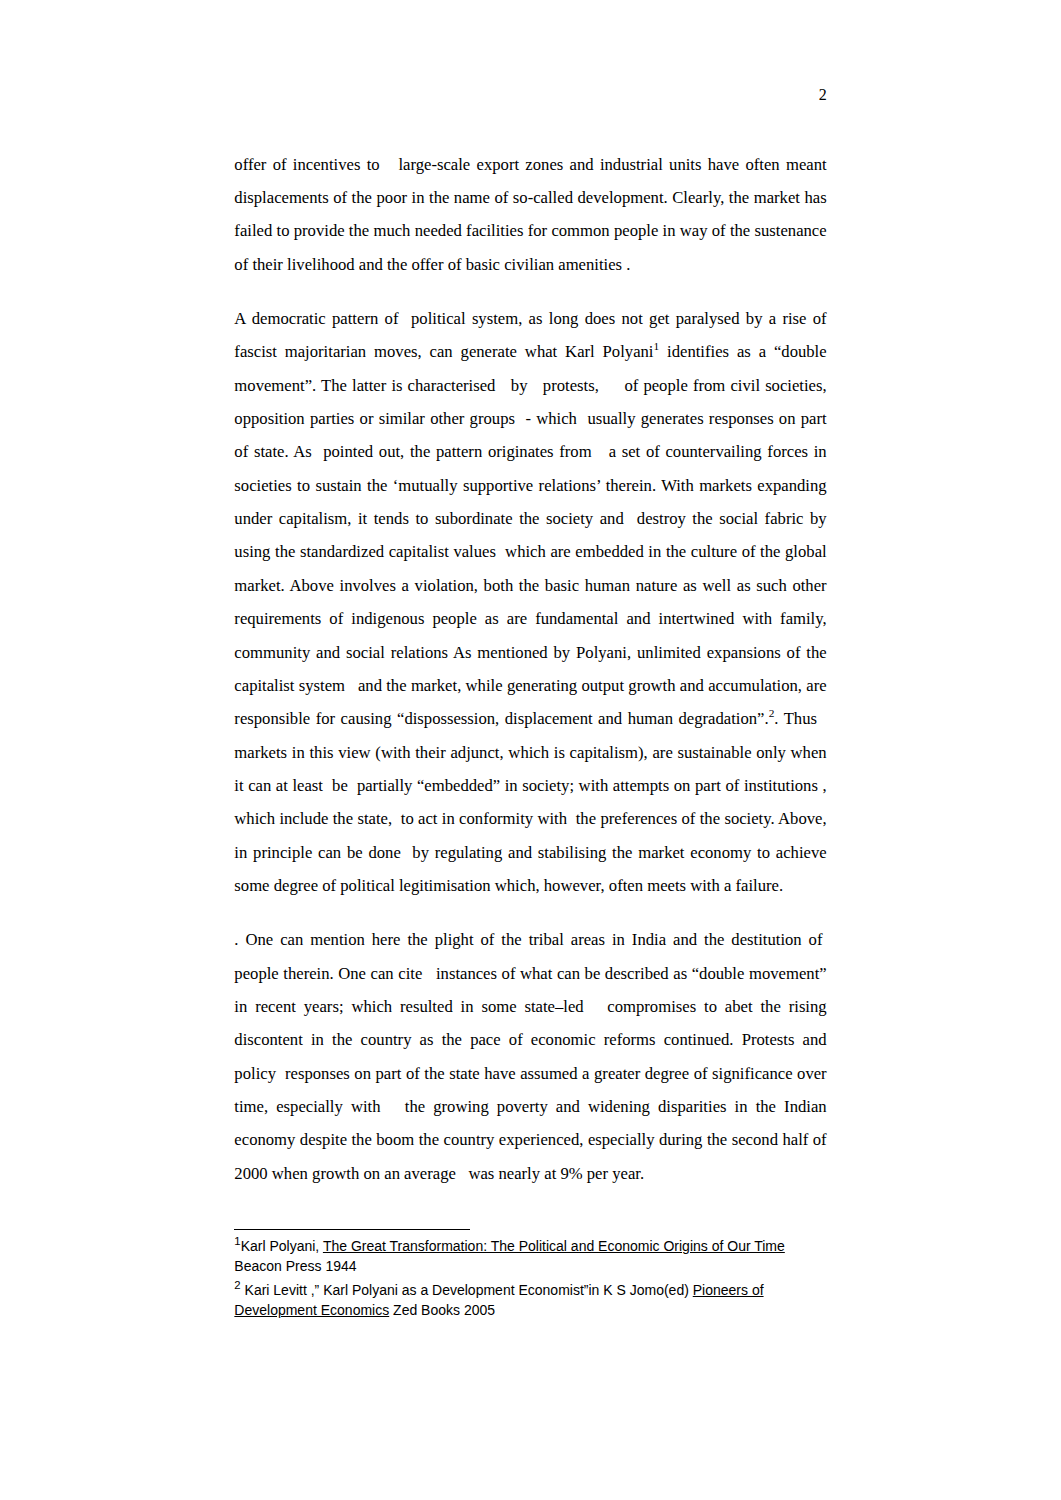2
offer of incentives to large-scale export zones and industrial units have often meant displacements of the poor in the name of so-called development. Clearly, the market has failed to provide the much needed facilities for common people in way of the sustenance of their livelihood and the offer of basic civilian amenities .
A democratic pattern of political system, as long does not get paralysed by a rise of fascist majoritarian moves, can generate what Karl Polyani1 identifies as a “double movement”. The latter is characterised by protests, of people from civil societies, opposition parties or similar other groups - which usually generates responses on part of state. As pointed out, the pattern originates from a set of countervailing forces in societies to sustain the ‘mutually supportive relations’ therein. With markets expanding under capitalism, it tends to subordinate the society and destroy the social fabric by using the standardized capitalist values which are embedded in the culture of the global market. Above involves a violation, both the basic human nature as well as such other requirements of indigenous people as are fundamental and intertwined with family, community and social relations As mentioned by Polyani, unlimited expansions of the capitalist system and the market, while generating output growth and accumulation, are responsible for causing “dispossession, displacement and human degradation”.2. Thus markets in this view (with their adjunct, which is capitalism), are sustainable only when it can at least be partially “embedded” in society; with attempts on part of institutions , which include the state, to act in conformity with the preferences of the society. Above, in principle can be done by regulating and stabilising the market economy to achieve some degree of political legitimisation which, however, often meets with a failure.
. One can mention here the plight of the tribal areas in India and the destitution of people therein. One can cite instances of what can be described as “double movement” in recent years; which resulted in some state–led compromises to abet the rising discontent in the country as the pace of economic reforms continued. Protests and policy responses on part of the state have assumed a greater degree of significance over time, especially with the growing poverty and widening disparities in the Indian economy despite the boom the country experienced, especially during the second half of 2000 when growth on an average was nearly at 9% per year.
1 Karl Polyani, The Great Transformation: The Political and Economic Origins of Our Time Beacon Press 1944
2 Kari Levitt ,” Karl Polyani as a Development Economist”in K S Jomo(ed) Pioneers of Development Economics Zed Books 2005